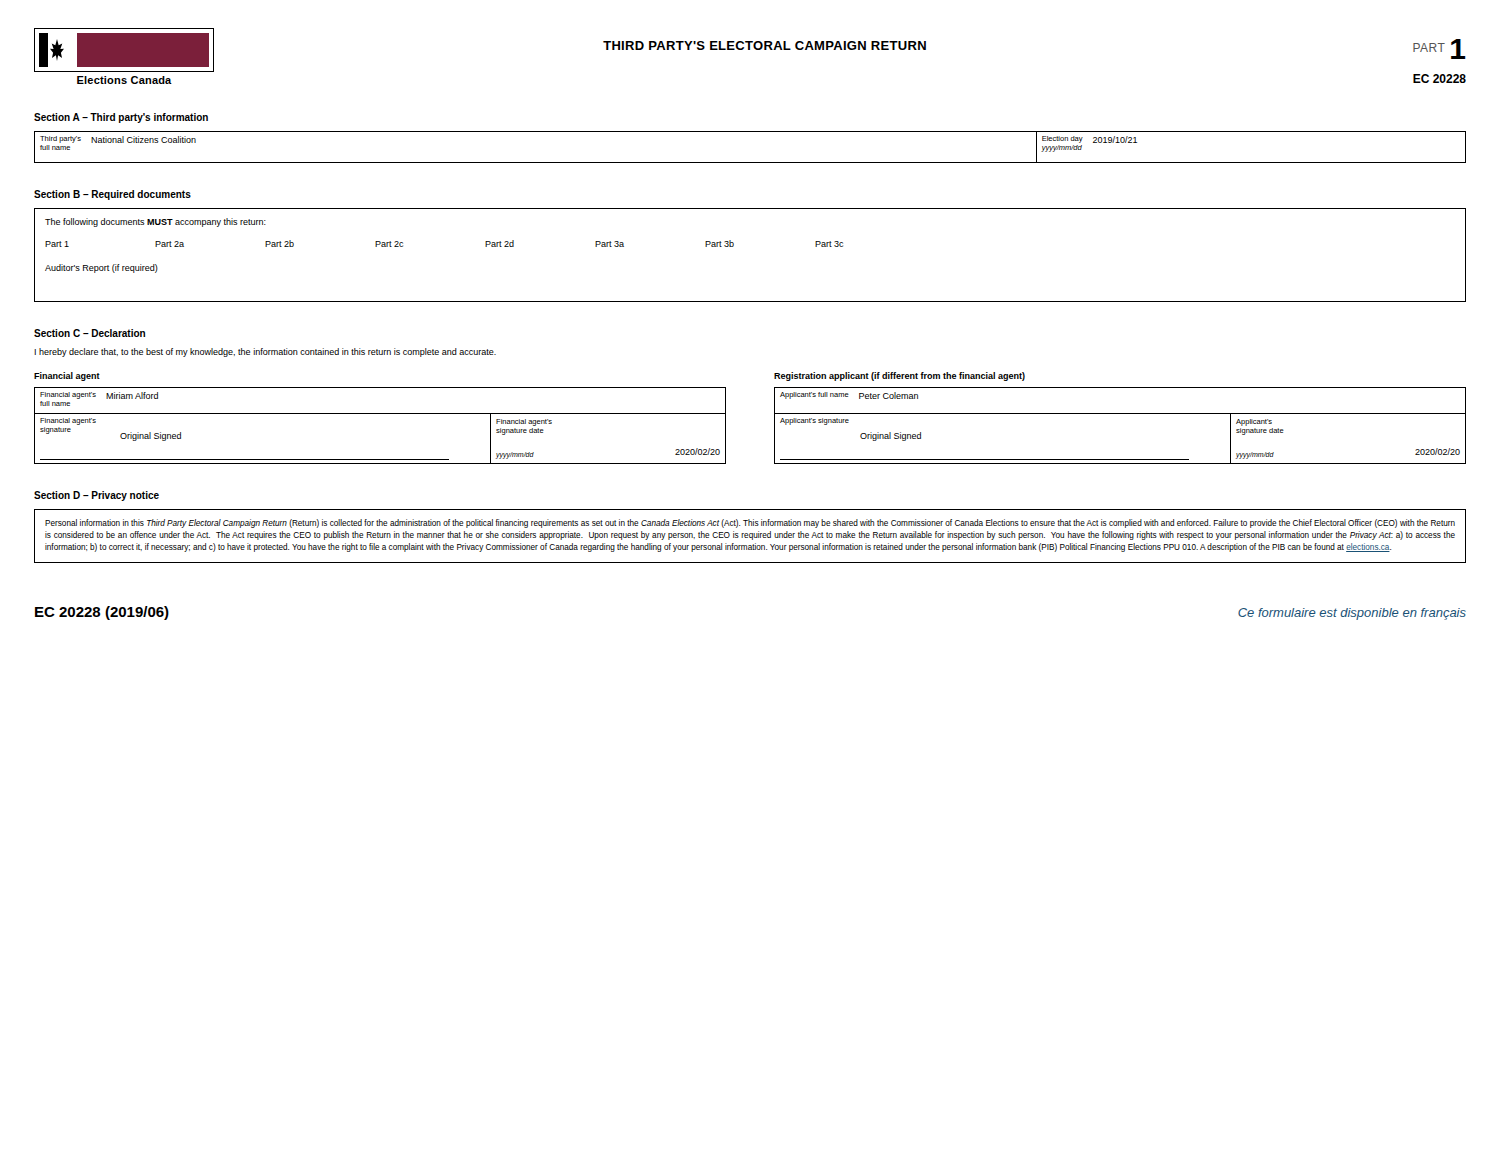Elections Canada
THIRD PARTY'S ELECTORAL CAMPAIGN RETURN
PART 1
EC 20228
Section A – Third party's information
| Third party's full name National Citizens Coalition | Election day yyyy/mm/dd 2019/10/21 |
Section B – Required documents
The following documents MUST accompany this return:
Part 1 Part 2a Part 2b Part 2c Part 2d Part 3a Part 3b Part 3c
Auditor's Report (if required)
Section C – Declaration
I hereby declare that, to the best of my knowledge, the information contained in this return is complete and accurate.
Financial agent
| Financial agent's full name Miriam Alford |
| Financial agent's signature Original Signed | Financial agent's signature date yyyy/mm/dd 2020/02/20 |
Registration applicant (if different from the financial agent)
| Applicant's full name Peter Coleman |
| Applicant's signature Original Signed | Applicant's signature date yyyy/mm/dd 2020/02/20 |
Section D – Privacy notice
Personal information in this Third Party Electoral Campaign Return (Return) is collected for the administration of the political financing requirements as set out in the Canada Elections Act (Act). This information may be shared with the Commissioner of Canada Elections to ensure that the Act is complied with and enforced. Failure to provide the Chief Electoral Officer (CEO) with the Return is considered to be an offence under the Act. The Act requires the CEO to publish the Return in the manner that he or she considers appropriate. Upon request by any person, the CEO is required under the Act to make the Return available for inspection by such person. You have the following rights with respect to your personal information under the Privacy Act: a) to access the information; b) to correct it, if necessary; and c) to have it protected. You have the right to file a complaint with the Privacy Commissioner of Canada regarding the handling of your personal information. Your personal information is retained under the personal information bank (PIB) Political Financing Elections PPU 010. A description of the PIB can be found at elections.ca.
EC 20228 (2019/06)
Ce formulaire est disponible en français